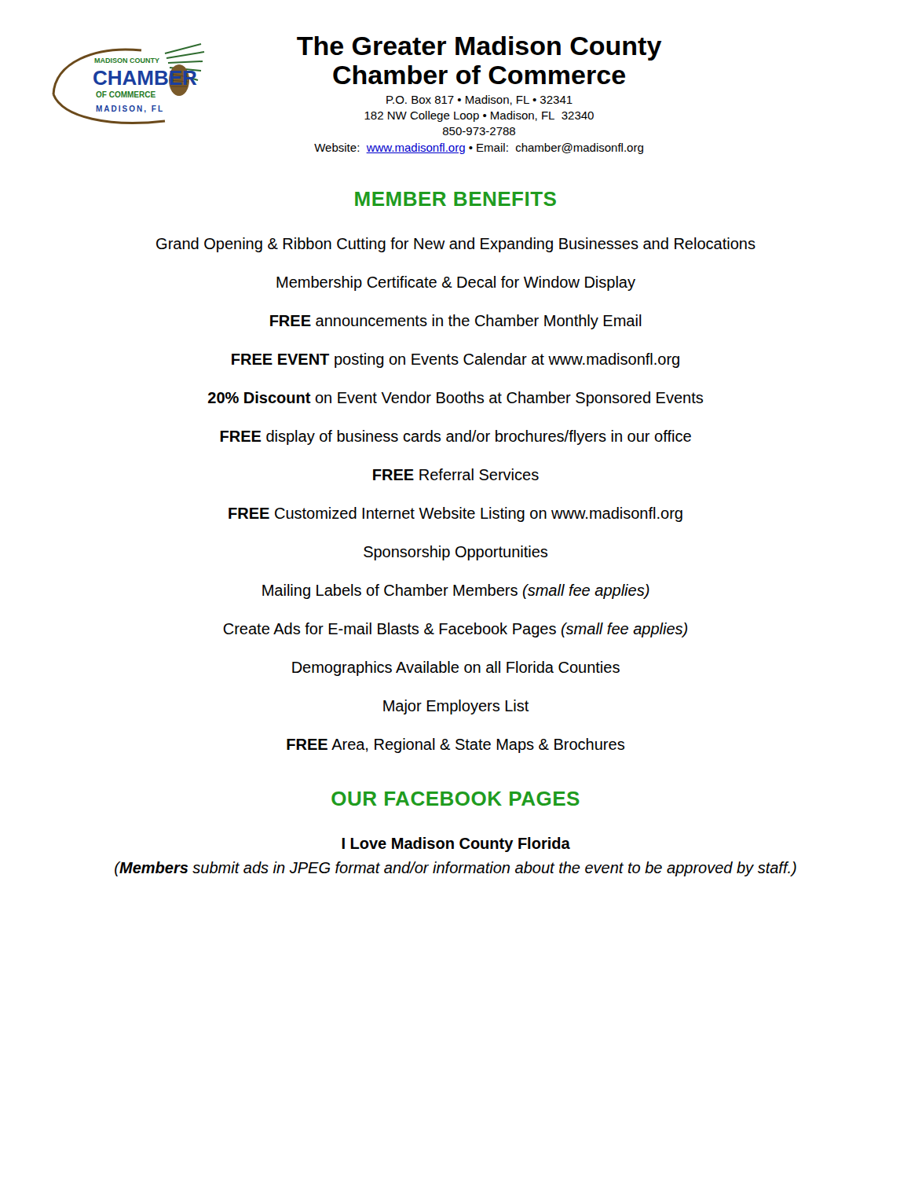MADISON COUNTY CHAMBER OF COMMERCE MADISON, FL
The Greater Madison County
Chamber of Commerce
P.O. Box 817 • Madison, FL • 32341
182 NW College Loop • Madison, FL 32340
850-973-2788
Website: www.madisonfl.org • Email: chamber@madisonfl.org
MEMBER BENEFITS
Grand Opening & Ribbon Cutting for New and Expanding Businesses and Relocations
Membership Certificate & Decal for Window Display
FREE announcements in the Chamber Monthly Email
FREE EVENT posting on Events Calendar at www.madisonfl.org
20% Discount on Event Vendor Booths at Chamber Sponsored Events
FREE display of business cards and/or brochures/flyers in our office
FREE Referral Services
FREE Customized Internet Website Listing on www.madisonfl.org
Sponsorship Opportunities
Mailing Labels of Chamber Members (small fee applies)
Create Ads for E-mail Blasts & Facebook Pages (small fee applies)
Demographics Available on all Florida Counties
Major Employers List
FREE Area, Regional & State Maps & Brochures
OUR FACEBOOK PAGES
I Love Madison County Florida
(Members submit ads in JPEG format and/or information about the event to be approved by staff.)